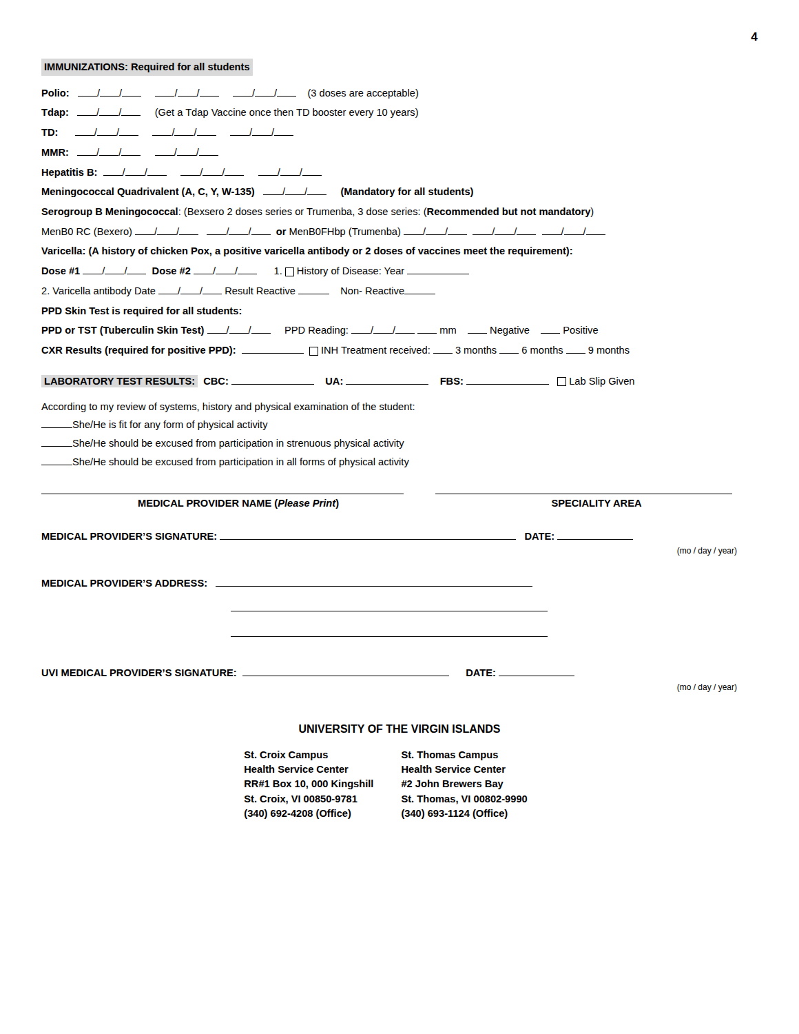4
IMMUNIZATIONS: Required for all students
Polio: / / / / / / (3 doses are acceptable)
Tdap: / / (Get a Tdap Vaccine once then TD booster every 10 years)
TD: / / / / / /
MMR: / / / /
Hepatitis B: / / / / / /
Meningococcal Quadrivalent (A, C, Y, W-135) / / (Mandatory for all students)
Serogroup B Meningococcal: (Bexsero 2 doses series or Trumenba, 3 dose series: (Recommended but not mandatory)
MenB0 RC (Bexero) / / / / or MenB0FHbp (Trumenba) / / / / / /
Varicella: (A history of chicken Pox, a positive varicella antibody or 2 doses of vaccines meet the requirement):
Dose #1 / / Dose #2 / / 1. History of Disease: Year
2. Varicella antibody Date / / Result Reactive Non- Reactive
PPD Skin Test is required for all students:
PPD or TST (Tuberculin Skin Test) / / PPD Reading: / / mm Negative Positive
CXR Results (required for positive PPD): INH Treatment received: 3 months 6 months 9 months
LABORATORY TEST RESULTS: CBC: UA: FBS: Lab Slip Given
According to my review of systems, history and physical examination of the student:
She/He is fit for any form of physical activity
She/He should be excused from participation in strenuous physical activity
She/He should be excused from participation in all forms of physical activity
| MEDICAL PROVIDER NAME ( Please Print ) | SPECIALITY AREA |
MEDICAL PROVIDER’S SIGNATURE: DATE:
(mo / day / year)
MEDICAL PROVIDER’S ADDRESS:
UVI MEDICAL PROVIDER’S SIGNATURE: DATE:
(mo / day / year)
UNIVERSITY OF THE VIRGIN ISLANDS
| St. Croix Campus Health Service Center RR#1 Box 10, 000 Kingshill St. Croix, VI 00850-9781 (340) 692-4208 (Office) | St. Thomas Campus Health Service Center #2 John Brewers Bay St. Thomas, VI 00802-9990 (340) 693-1124 (Office) |